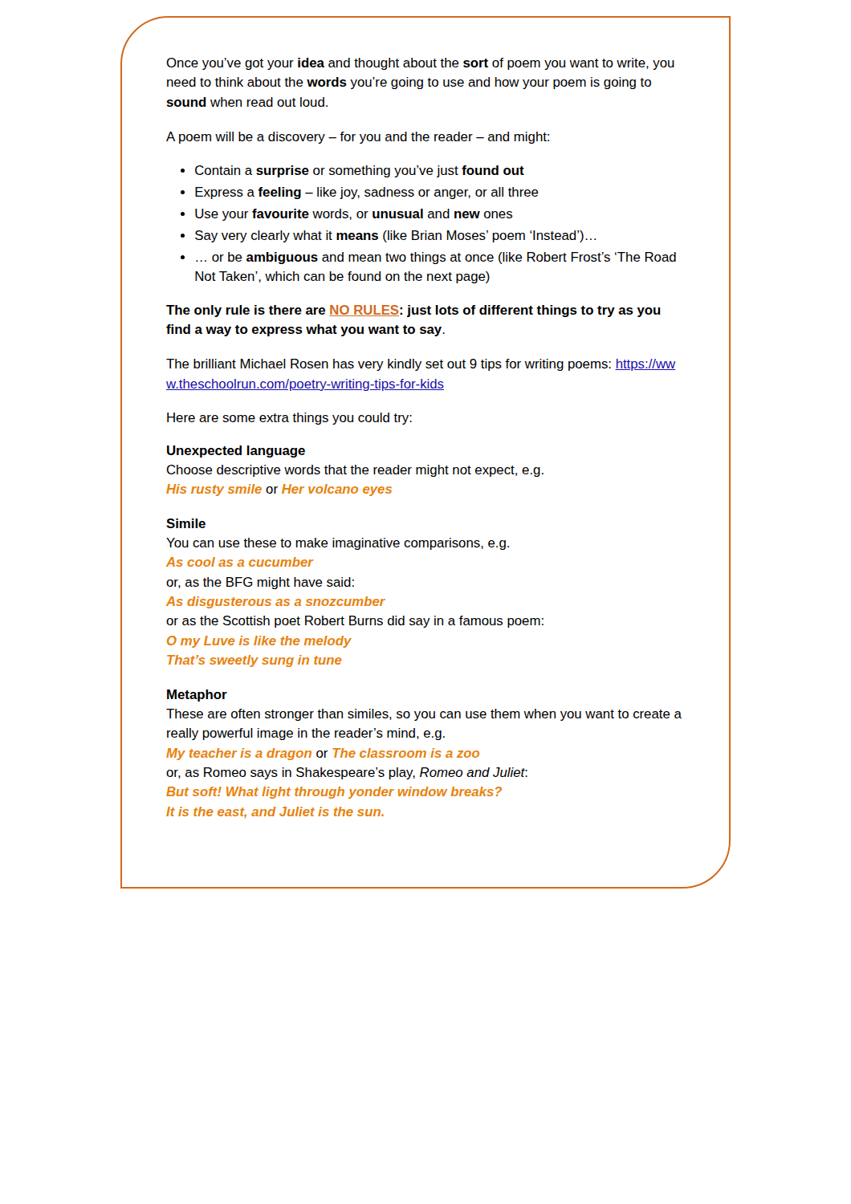Once you’ve got your idea and thought about the sort of poem you want to write, you need to think about the words you’re going to use and how your poem is going to sound when read out loud.
A poem will be a discovery – for you and the reader – and might:
Contain a surprise or something you’ve just found out
Express a feeling – like joy, sadness or anger, or all three
Use your favourite words, or unusual and new ones
Say very clearly what it means (like Brian Moses’ poem ‘Instead’)…
… or be ambiguous and mean two things at once (like Robert Frost’s ‘The Road Not Taken’, which can be found on the next page)
The only rule is there are NO RULES: just lots of different things to try as you find a way to express what you want to say.
The brilliant Michael Rosen has very kindly set out 9 tips for writing poems: https://www.theschoolrun.com/poetry-writing-tips-for-kids
Here are some extra things you could try:
Unexpected language
Choose descriptive words that the reader might not expect, e.g.
His rusty smile or Her volcano eyes
Simile
You can use these to make imaginative comparisons, e.g.
As cool as a cucumber
or, as the BFG might have said:
As disgusterous as a snozcumber
or as the Scottish poet Robert Burns did say in a famous poem:
O my Luve is like the melody
That’s sweetly sung in tune
Metaphor
These are often stronger than similes, so you can use them when you want to create a really powerful image in the reader’s mind, e.g.
My teacher is a dragon or The classroom is a zoo
or, as Romeo says in Shakespeare’s play, Romeo and Juliet:
But soft! What light through yonder window breaks?
It is the east, and Juliet is the sun.